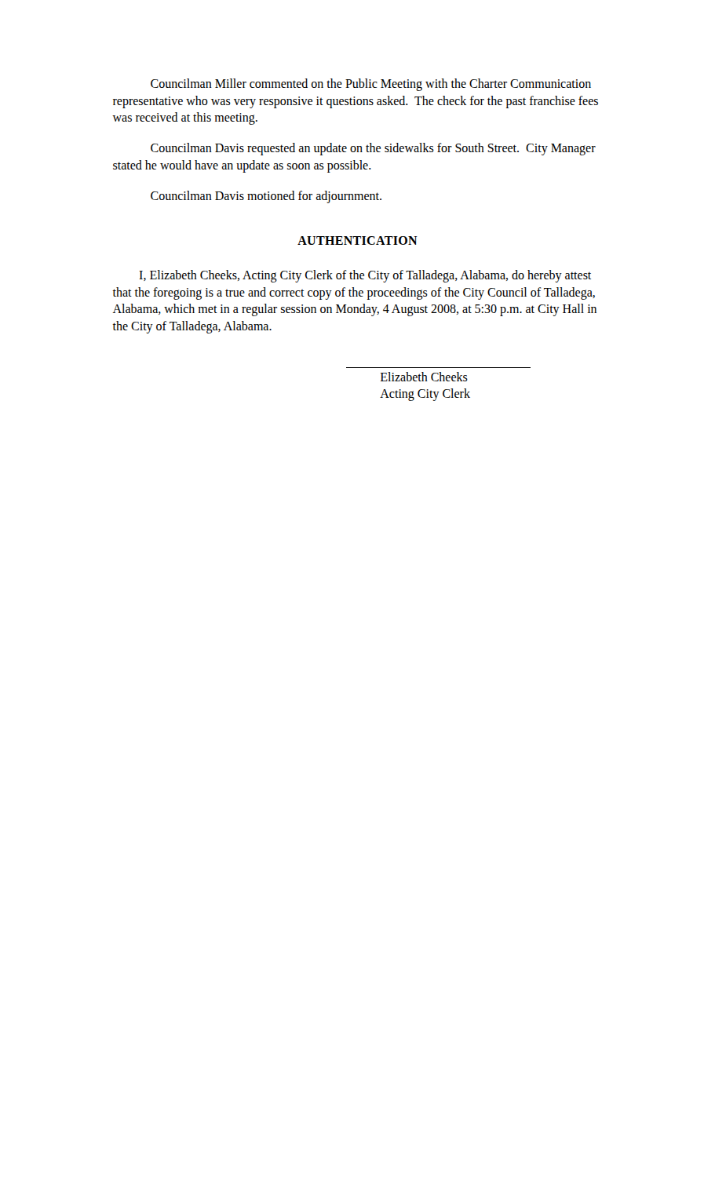Councilman Miller commented on the Public Meeting with the Charter Communication representative who was very responsive it questions asked. The check for the past franchise fees was received at this meeting.
Councilman Davis requested an update on the sidewalks for South Street. City Manager stated he would have an update as soon as possible.
Councilman Davis motioned for adjournment.
AUTHENTICATION
I, Elizabeth Cheeks, Acting City Clerk of the City of Talladega, Alabama, do hereby attest that the foregoing is a true and correct copy of the proceedings of the City Council of Talladega, Alabama, which met in a regular session on Monday, 4 August 2008, at 5:30 p.m. at City Hall in the City of Talladega, Alabama.
Elizabeth Cheeks
Acting City Clerk